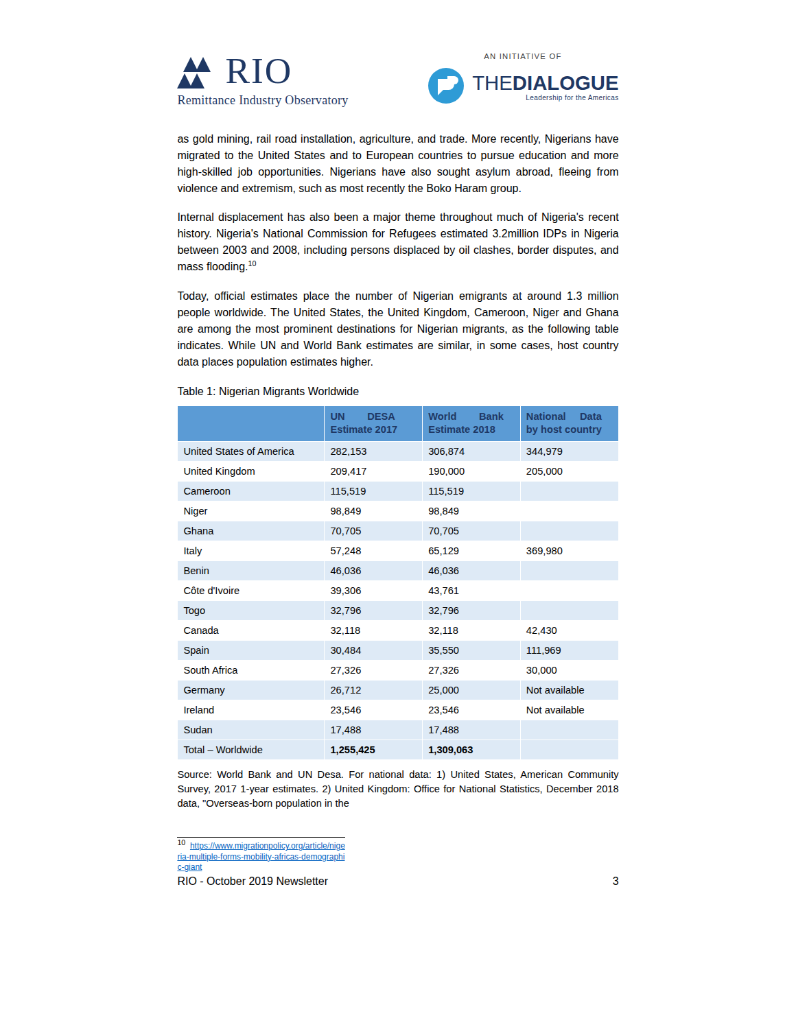RIO
Remittance Industry Observatory
AN INITIATIVE OF
THE DIALOGUE
Leadership for the Americas
as gold mining, rail road installation, agriculture, and trade. More recently, Nigerians have migrated to the United States and to European countries to pursue education and more high-skilled job opportunities. Nigerians have also sought asylum abroad, fleeing from violence and extremism, such as most recently the Boko Haram group.
Internal displacement has also been a major theme throughout much of Nigeria's recent history. Nigeria's National Commission for Refugees estimated 3.2million IDPs in Nigeria between 2003 and 2008, including persons displaced by oil clashes, border disputes, and mass flooding.10
Today, official estimates place the number of Nigerian emigrants at around 1.3 million people worldwide. The United States, the United Kingdom, Cameroon, Niger and Ghana are among the most prominent destinations for Nigerian migrants, as the following table indicates. While UN and World Bank estimates are similar, in some cases, host country data places population estimates higher.
Table 1: Nigerian Migrants Worldwide
| | UN DESA Estimate 2017 | World Bank Estimate 2018 | National Data by host country |
| --- | --- | --- | --- |
| United States of America | 282,153 | 306,874 | 344,979 |
| United Kingdom | 209,417 | 190,000 | 205,000 |
| Cameroon | 115,519 | 115,519 | |
| Niger | 98,849 | 98,849 | |
| Ghana | 70,705 | 70,705 | |
| Italy | 57,248 | 65,129 | 369,980 |
| Benin | 46,036 | 46,036 | |
| Côte d'Ivoire | 39,306 | 43,761 | |
| Togo | 32,796 | 32,796 | |
| Canada | 32,118 | 32,118 | 42,430 |
| Spain | 30,484 | 35,550 | 111,969 |
| South Africa | 27,326 | 27,326 | 30,000 |
| Germany | 26,712 | 25,000 | Not available |
| Ireland | 23,546 | 23,546 | Not available |
| Sudan | 17,488 | 17,488 | |
| Total – Worldwide | 1,255,425 | 1,309,063 | |
Source: World Bank and UN Desa. For national data: 1) United States, American Community Survey, 2017 1-year estimates. 2) United Kingdom: Office for National Statistics, December 2018 data, "Overseas-born population in the
10 https://www.migrationpolicy.org/article/nigeria-multiple-forms-mobility-africas-demographic-giant
RIO - October 2019 Newsletter 3